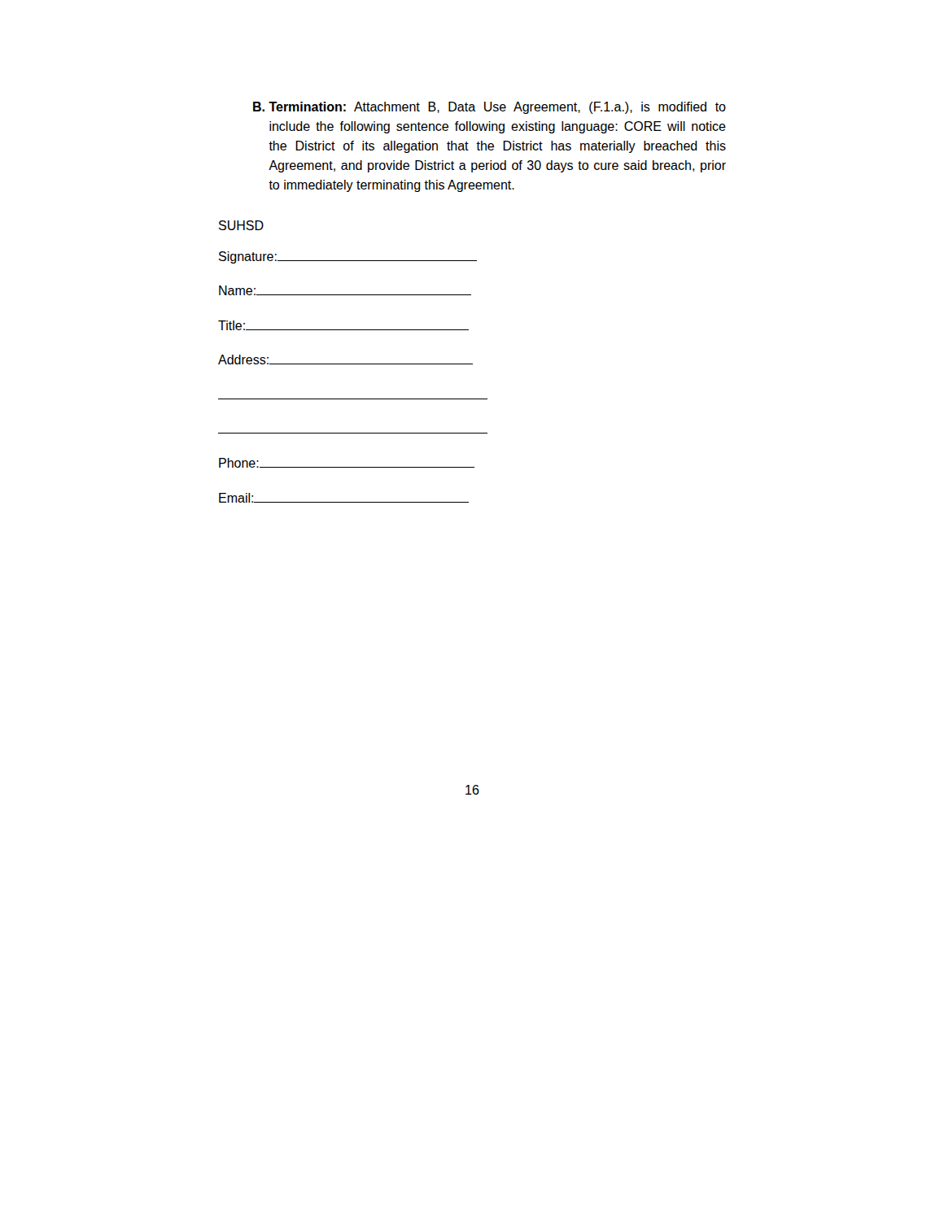Termination: Attachment B, Data Use Agreement, (F.1.a.), is modified to include the following sentence following existing language: CORE will notice the District of its allegation that the District has materially breached this Agreement, and provide District a period of 30 days to cure said breach, prior to immediately terminating this Agreement.
SUHSD
Signature:
Name:
Title:
Address:
Phone:
Email:
16